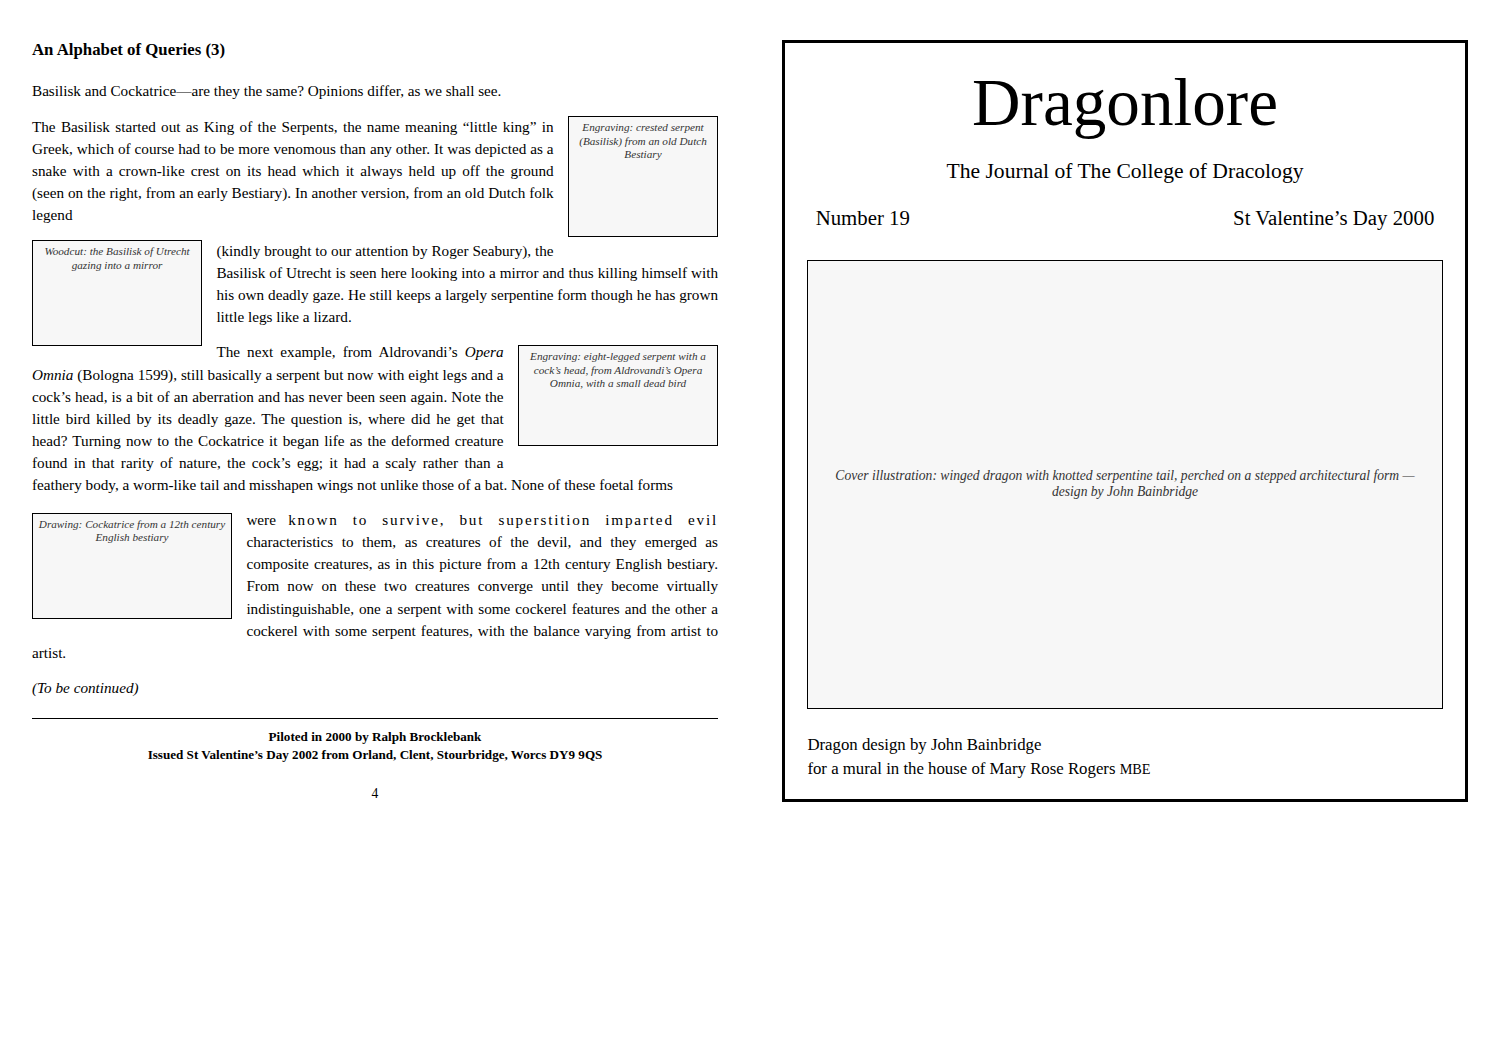An Alphabet of Queries (3)
Basilisk and Cockatrice—are they the same? Opinions differ, as we shall see.
Engraving: crested serpent (Basilisk) from an old Dutch Bestiary
The Basilisk started out as King of the Serpents, the name meaning “little king” in Greek, which of course had to be more venomous than any other. It was depicted as a snake with a crown-like crest on its head which it always held up off the ground (seen on the right, from an early Bestiary). In another version, from an old Dutch folk legend
Woodcut: the Basilisk of Utrecht gazing into a mirror
(kindly brought to our attention by Roger Seabury), the Basilisk of Utrecht is seen here looking into a mirror and thus killing himself with his own deadly gaze. He still keeps a largely serpentine form though he has grown little legs like a lizard.
Engraving: eight-legged serpent with a cock’s head, from Aldrovandi’s Opera Omnia, with a small dead bird
The next example, from Aldrovandi’s Opera Omnia (Bologna 1599), still basically a serpent but now with eight legs and a cock’s head, is a bit of an aberration and has never been seen again. Note the little bird killed by its deadly gaze. The question is, where did he get that head? Turning now to the Cockatrice it began life as the deformed creature found in that rarity of nature, the cock’s egg; it had a scaly rather than a feathery body, a worm-like tail and misshapen wings not unlike those of a bat. None of these foetal forms
Drawing: Cockatrice from a 12th century English bestiary
were known to survive, but superstition imparted evil characteristics to them, as creatures of the devil, and they emerged as composite creatures, as in this picture from a 12th century English bestiary. From now on these two creatures converge until they become virtually indistinguishable, one a serpent with some cockerel features and the other a cockerel with some serpent features, with the balance varying from artist to artist.
(To be continued)
Piloted in 2000 by Ralph Brocklebank
Issued St Valentine’s Day 2002 from Orland, Clent, Stourbridge, Worcs DY9 9QS
4
Dragonlore
The Journal of The College of Dracology
Number 19 St Valentine’s Day 2000
Cover illustration: winged dragon with knotted serpentine tail, perched on a stepped architectural form — design by John Bainbridge
Dragon design by John Bainbridge
for a mural in the house of Mary Rose Rogers MBE